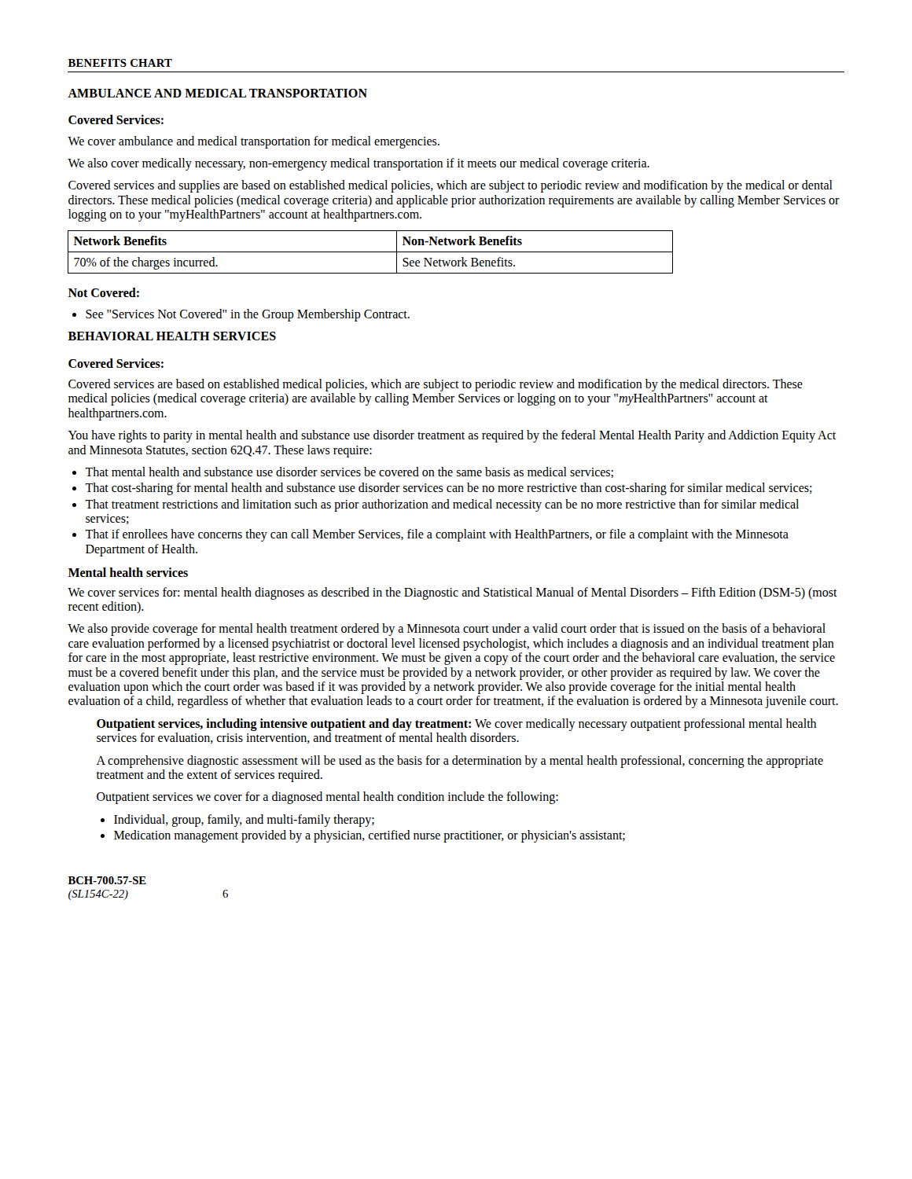BENEFITS CHART
AMBULANCE AND MEDICAL TRANSPORTATION
Covered Services:
We cover ambulance and medical transportation for medical emergencies.
We also cover medically necessary, non-emergency medical transportation if it meets our medical coverage criteria.
Covered services and supplies are based on established medical policies, which are subject to periodic review and modification by the medical or dental directors. These medical policies (medical coverage criteria) and applicable prior authorization requirements are available by calling Member Services or logging on to your "myHealthPartners" account at healthpartners.com.
| Network Benefits | Non-Network Benefits |
| --- | --- |
| 70% of the charges incurred. | See Network Benefits. |
Not Covered:
See "Services Not Covered" in the Group Membership Contract.
BEHAVIORAL HEALTH SERVICES
Covered Services:
Covered services are based on established medical policies, which are subject to periodic review and modification by the medical directors. These medical policies (medical coverage criteria) are available by calling Member Services or logging on to your "my HealthPartners" account at healthpartners.com.
You have rights to parity in mental health and substance use disorder treatment as required by the federal Mental Health Parity and Addiction Equity Act and Minnesota Statutes, section 62Q.47. These laws require:
That mental health and substance use disorder services be covered on the same basis as medical services;
That cost-sharing for mental health and substance use disorder services can be no more restrictive than cost-sharing for similar medical services;
That treatment restrictions and limitation such as prior authorization and medical necessity can be no more restrictive than for similar medical services;
That if enrollees have concerns they can call Member Services, file a complaint with HealthPartners, or file a complaint with the Minnesota Department of Health.
Mental health services
We cover services for: mental health diagnoses as described in the Diagnostic and Statistical Manual of Mental Disorders – Fifth Edition (DSM-5) (most recent edition).
We also provide coverage for mental health treatment ordered by a Minnesota court under a valid court order that is issued on the basis of a behavioral care evaluation performed by a licensed psychiatrist or doctoral level licensed psychologist, which includes a diagnosis and an individual treatment plan for care in the most appropriate, least restrictive environment. We must be given a copy of the court order and the behavioral care evaluation, the service must be a covered benefit under this plan, and the service must be provided by a network provider, or other provider as required by law. We cover the evaluation upon which the court order was based if it was provided by a network provider. We also provide coverage for the initial mental health evaluation of a child, regardless of whether that evaluation leads to a court order for treatment, if the evaluation is ordered by a Minnesota juvenile court.
Outpatient services, including intensive outpatient and day treatment: We cover medically necessary outpatient professional mental health services for evaluation, crisis intervention, and treatment of mental health disorders.
A comprehensive diagnostic assessment will be used as the basis for a determination by a mental health professional, concerning the appropriate treatment and the extent of services required.
Outpatient services we cover for a diagnosed mental health condition include the following:
Individual, group, family, and multi-family therapy;
Medication management provided by a physician, certified nurse practitioner, or physician's assistant;
BCH-700.57-SE
(SL154C-22)
6